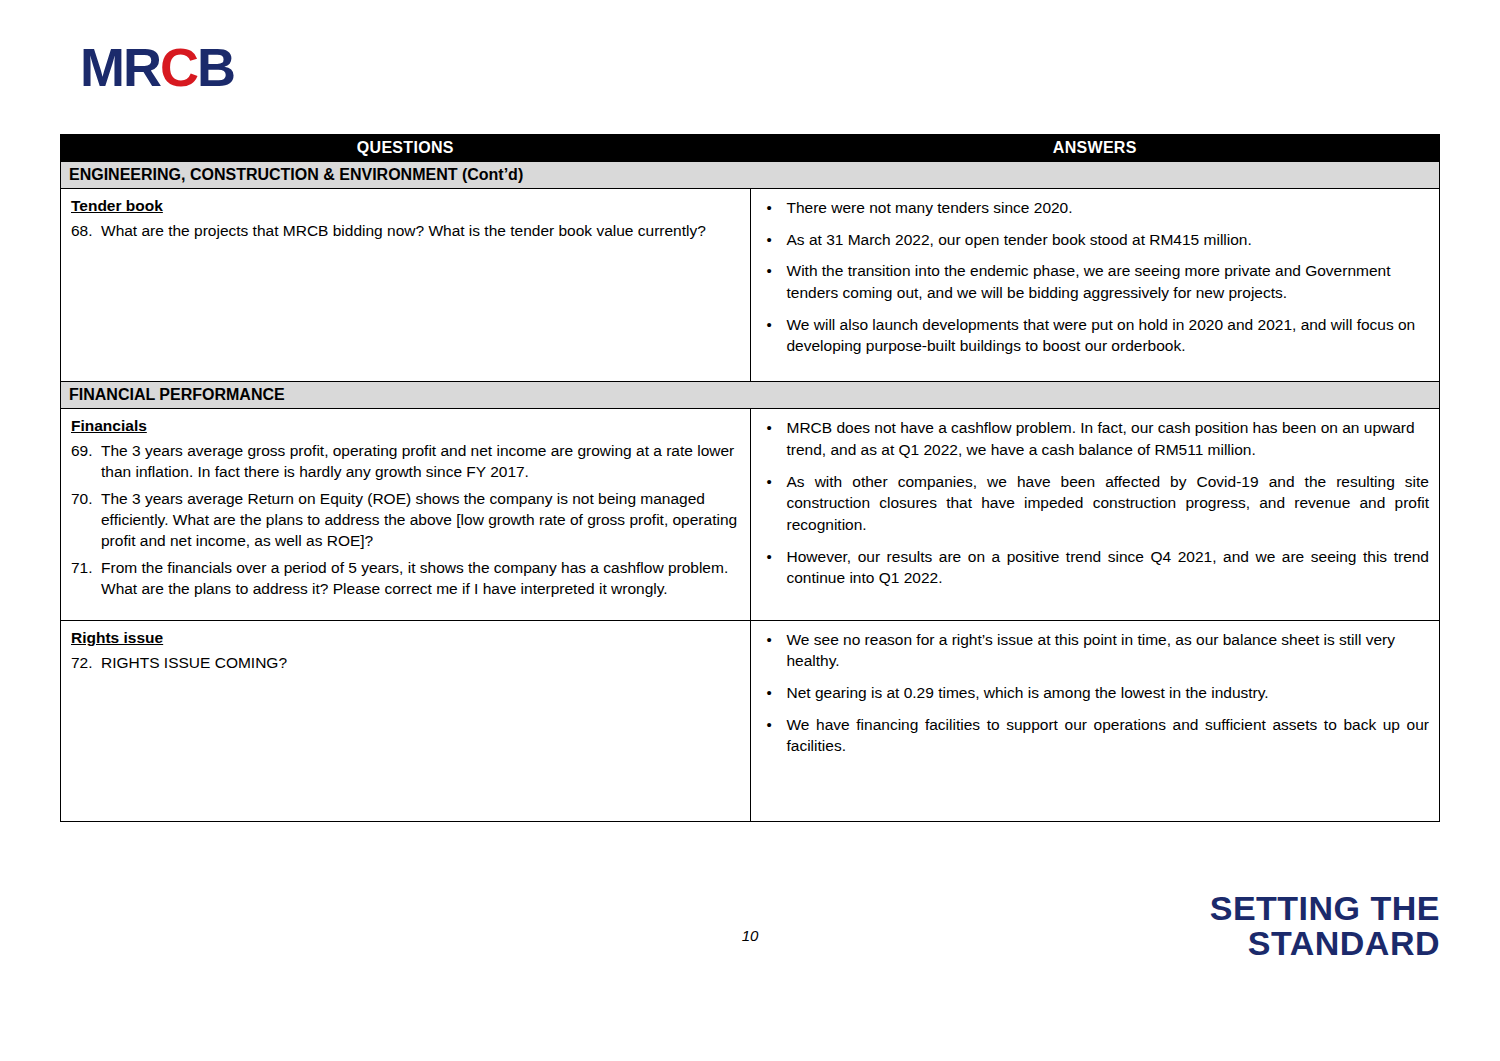MRCB
| QUESTIONS | ANSWERS |
| --- | --- |
| ENGINEERING, CONSTRUCTION & ENVIRONMENT (Cont’d) |
| Tender book 68. What are the projects that MRCB bidding now? What is the tender book value currently? | There were not many tenders since 2020. As at 31 March 2022, our open tender book stood at RM415 million. With the transition into the endemic phase, we are seeing more private and Government tenders coming out, and we will be bidding aggressively for new projects. We will also launch developments that were put on hold in 2020 and 2021, and will focus on developing purpose-built buildings to boost our orderbook. |
| FINANCIAL PERFORMANCE |
| Financials 69. The 3 years average gross profit, operating profit and net income are growing at a rate lower than inflation. In fact there is hardly any growth since FY 2017. 70. The 3 years average Return on Equity (ROE) shows the company is not being managed efficiently. What are the plans to address the above [low growth rate of gross profit, operating profit and net income, as well as ROE]? 71. From the financials over a period of 5 years, it shows the company has a cashflow problem. What are the plans to address it? Please correct me if I have interpreted it wrongly. | MRCB does not have a cashflow problem. In fact, our cash position has been on an upward trend, and as at Q1 2022, we have a cash balance of RM511 million. As with other companies, we have been affected by Covid-19 and the resulting site construction closures that have impeded construction progress, and revenue and profit recognition. However, our results are on a positive trend since Q4 2021, and we are seeing this trend continue into Q1 2022. |
| Rights issue 72. Rights issue coming? | We see no reason for a right’s issue at this point in time, as our balance sheet is still very healthy. Net gearing is at 0.29 times, which is among the lowest in the industry. We have financing facilities to support our operations and sufficient assets to back up our facilities. |
10
SETTING THESTANDARD